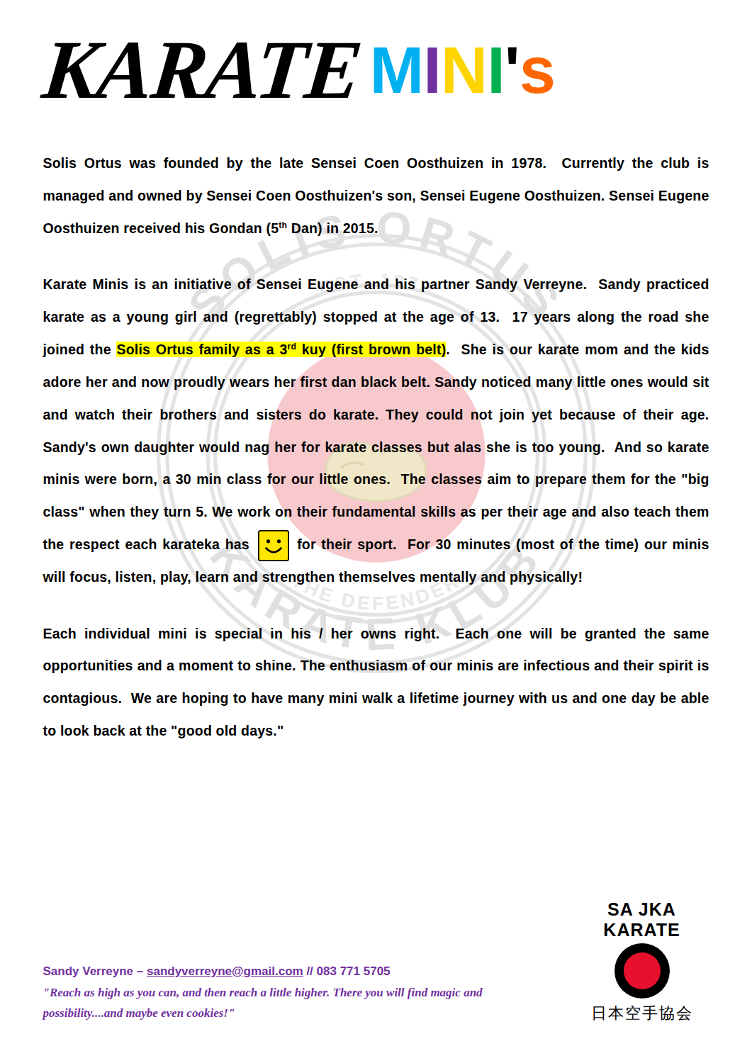SOLIS ORTUS KARATE KLUB EST. 1978 THE DEFENDER
KARATE MINI's
Solis Ortus was founded by the late Sensei Coen Oosthuizen in 1978. Currently the club is managed and owned by Sensei Coen Oosthuizen's son, Sensei Eugene Oosthuizen. Sensei Eugene Oosthuizen received his Gondan (5th Dan) in 2015.
Karate Minis is an initiative of Sensei Eugene and his partner Sandy Verreyne. Sandy practiced karate as a young girl and (regrettably) stopped at the age of 13. 17 years along the road she joined the Solis Ortus family as a 3rd kuy (first brown belt). She is our karate mom and the kids adore her and now proudly wears her first dan black belt. Sandy noticed many little ones would sit and watch their brothers and sisters do karate. They could not join yet because of their age. Sandy's own daughter would nag her for karate classes but alas she is too young. And so karate minis were born, a 30 min class for our little ones. The classes aim to prepare them for the "big class" when they turn 5. We work on their fundamental skills as per their age and also teach them the respect each karateka has for their sport. For 30 minutes (most of the time) our minis will focus, listen, play, learn and strengthen themselves mentally and physically!
Each individual mini is special in his / her owns right. Each one will be granted the same opportunities and a moment to shine. The enthusiasm of our minis are infectious and their spirit is contagious. We are hoping to have many mini walk a lifetime journey with us and one day be able to look back at the "good old days."
Sandy Verreyne – sandyverreyne@gmail.com // 083 771 5705
"Reach as high as you can, and then reach a little higher. There you will find magic and possibility....and maybe even cookies!"
SA JKA KARATE
日本空手協会